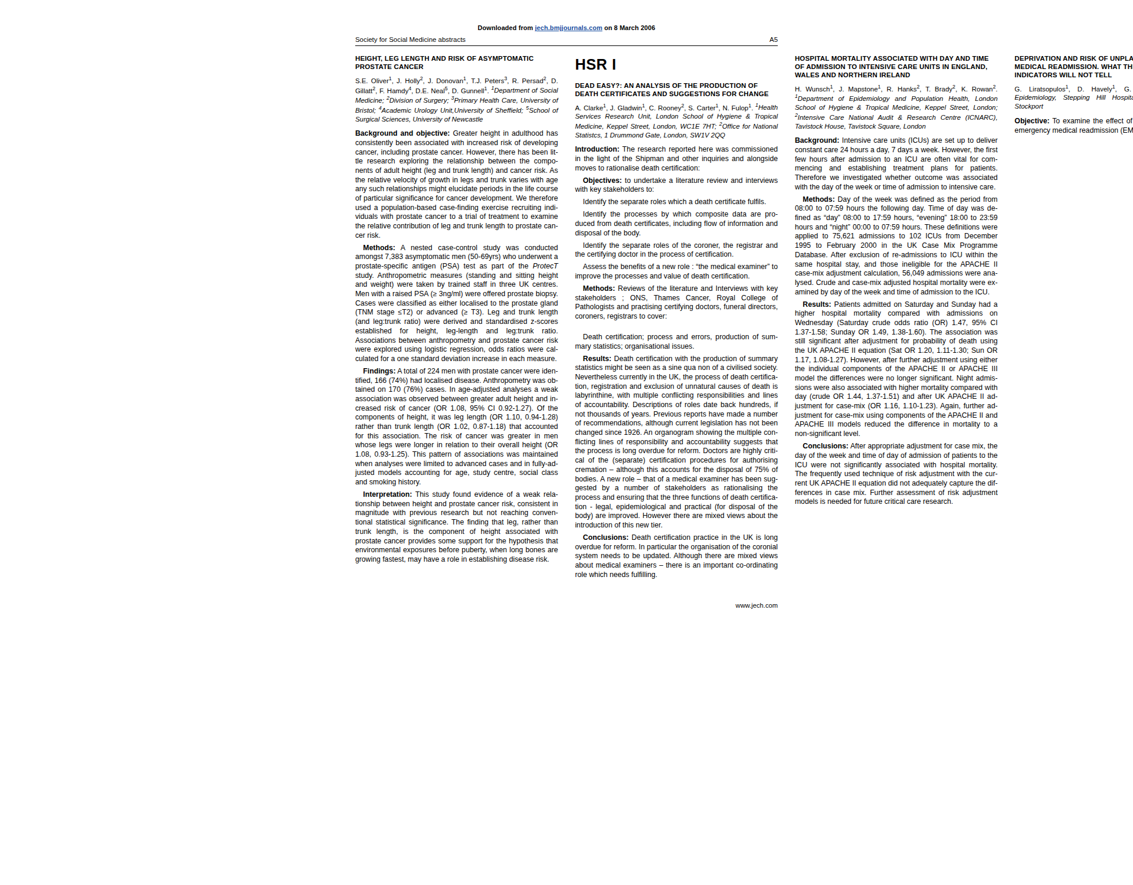Downloaded from jech.bmjjournals.com on 8 March 2006
Society for Social Medicine abstracts A5
Height, leg length and risk of asymptomatic prostate cancer
S.E. Oliver1, J. Holly2, J. Donovan1, T.J. Peters3, R. Persad2, D. Gillatt2, F. Hamdy4, D.E. Neal5, D. Gunnell1. 1Department of Social Medicine; 2Division of Surgery; 3Primary Health Care, University of Bristol; 4Academic Urology Unit,University of Sheffield; 5School of Surgical Sciences, University of Newcastle
Background and objective: Greater height in adulthood has consistently been associated with increased risk of developing cancer, including prostate cancer. However, there has been little research exploring the relationship between the components of adult height (leg and trunk length) and cancer risk. As the relative velocity of growth in legs and trunk varies with age any such relationships might elucidate periods in the life course of particular significance for cancer development. We therefore used a population-based case-finding exercise recruiting individuals with prostate cancer to a trial of treatment to examine the relative contribution of leg and trunk length to prostate cancer risk.
Methods: A nested case-control study was conducted amongst 7,383 asymptomatic men (50-69yrs) who underwent a prostate-specific antigen (PSA) test as part of the ProtecT study. Anthropometric measures (standing and sitting height and weight) were taken by trained staff in three UK centres. Men with a raised PSA (≥ 3ng/ml) were offered prostate biopsy. Cases were classified as either localised to the prostate gland (TNM stage ≤T2) or advanced (≥ T3). Leg and trunk length (and leg:trunk ratio) were derived and standardised z-scores established for height, leg-length and leg:trunk ratio. Associations between anthropometry and prostate cancer risk were explored using logistic regression, odds ratios were calculated for a one standard deviation increase in each measure.
Findings: A total of 224 men with prostate cancer were identified, 166 (74%) had localised disease. Anthropometry was obtained on 170 (76%) cases. In age-adjusted analyses a weak association was observed between greater adult height and increased risk of cancer (OR 1.08, 95% CI 0.92-1.27). Of the components of height, it was leg length (OR 1.10, 0.94-1.28) rather than trunk length (OR 1.02, 0.87-1.18) that accounted for this association. The risk of cancer was greater in men whose legs were longer in relation to their overall height (OR 1.08, 0.93-1.25). This pattern of associations was maintained when analyses were limited to advanced cases and in fully-adjusted models accounting for age, study centre, social class and smoking history.
Interpretation: This study found evidence of a weak relationship between height and prostate cancer risk, consistent in magnitude with previous research but not reaching conventional statistical significance. The finding that leg, rather than trunk length, is the component of height associated with prostate cancer provides some support for the hypothesis that environmental exposures before puberty, when long bones are growing fastest, may have a role in establishing disease risk.
HSR I
Dead easy?: an analysis of the production of death certificates and suggestions for change
A. Clarke1, J. Gladwin1, C. Rooney2, S. Carter1, N. Fulop1. 1Health Services Research Unit, London School of Hygiene & Tropical Medicine, Keppel Street, London, WC1E 7HT; 2Office for National Statistcs, 1 Drummond Gate, London, SW1V 2QQ
Introduction: The research reported here was commissioned in the light of the Shipman and other inquiries and alongside moves to rationalise death certification:
Objectives: to undertake a literature review and interviews with key stakeholders to:
Identify the separate roles which a death certificate fulfils.
Identify the processes by which composite data are produced from death certificates, including flow of information and disposal of the body.
Identify the separate roles of the coroner, the registrar and the certifying doctor in the process of certification.
Assess the benefits of a new role : “the medical examiner” to improve the processes and value of death certification.
Methods: Reviews of the literature and Interviews with key stakeholders ; ONS, Thames Cancer, Royal College of Pathologists and practising certifying doctors, funeral directors, coroners, registrars to cover:
Death certification; process and errors, production of summary statistics; organisational issues.
Results: Death certification with the production of summary statistics might be seen as a sine qua non of a civilised society. Nevertheless currently in the UK, the process of death certification, registration and exclusion of unnatural causes of death is labyrinthine, with multiple conflicting responsibilities and lines of accountability. Descriptions of roles date back hundreds, if not thousands of years. Previous reports have made a number of recommendations, although current legislation has not been changed since 1926. An organogram showing the multiple conflicting lines of responsibility and accountability suggests that the process is long overdue for reform. Doctors are highly critical of the (separate) certification procedures for authorising cremation – although this accounts for the disposal of 75% of bodies. A new role – that of a medical examiner has been suggested by a number of stakeholders as rationalising the process and ensuring that the three functions of death certification - legal, epidemiological and practical (for disposal of the body) are improved. However there are mixed views about the introduction of this new tier.
Conclusions: Death certification practice in the UK is long overdue for reform. In particular the organisation of the coronial system needs to be updated. Although there are mixed views about medical examiners – there is an important co-ordinating role which needs fulfilling.
Hospital mortality associated with day and time of admission to intensive care units in England, Wales and Northern Ireland
H. Wunsch1, J. Mapstone1, R. Hanks2, T. Brady2, K. Rowan2. 1Department of Epidemiology and Population Health, London School of Hygiene & Tropical Medicine, Keppel Street, London; 2Intensive Care National Audit & Research Centre (ICNARC), Tavistock House, Tavistock Square, London
Background: Intensive care units (ICUs) are set up to deliver constant care 24 hours a day, 7 days a week. However, the first few hours after admission to an ICU are often vital for commencing and establishing treatment plans for patients. Therefore we investigated whether outcome was associated with the day of the week or time of admission to intensive care.
Methods: Day of the week was defined as the period from 08:00 to 07:59 hours the following day. Time of day was defined as “day” 08:00 to 17:59 hours, “evening” 18:00 to 23:59 hours and “night” 00:00 to 07:59 hours. These definitions were applied to 75,621 admissions to 102 ICUs from December 1995 to February 2000 in the UK Case Mix Programme Database. After exclusion of re-admissions to ICU within the same hospital stay, and those ineligible for the APACHE II case-mix adjustment calculation, 56,049 admissions were analysed. Crude and case-mix adjusted hospital mortality were examined by day of the week and time of admission to the ICU.
Results: Patients admitted on Saturday and Sunday had a higher hospital mortality compared with admissions on Wednesday (Saturday crude odds ratio (OR) 1.47, 95% CI 1.37-1.58; Sunday OR 1.49, 1.38-1.60). The association was still significant after adjustment for probability of death using the UK APACHE II equation (Sat OR 1.20, 1.11-1.30; Sun OR 1.17, 1.08-1.27). However, after further adjustment using either the individual components of the APACHE II or APACHE III model the differences were no longer significant. Night admissions were also associated with higher mortality compared with day (crude OR 1.44, 1.37-1.51) and after UK APACHE II adjustment for case-mix (OR 1.16, 1.10-1.23). Again, further adjustment for case-mix using components of the APACHE II and APACHE III models reduced the difference in mortality to a non-significant level.
Conclusions: After appropriate adjustment for case mix, the day of the week and time of day of admission of patients to the ICU were not significantly associated with hospital mortality. The frequently used technique of risk adjustment with the current UK APACHE II equation did not adequately capture the differences in case mix. Further assessment of risk adjustment models is needed for future critical care research.
Deprivation and risk of unplanned emergency medical readmission. What the performance indicators will not tell
G. Liratsopulos1, D. Havely1, G. Cook1. 1Department of Epidemiology, Stepping Hill Hospital, Stockport NHS Trust, Stockport
Objective: To examine the effect of deprivation on the risk of emergency medical readmission (EMA).
www.jech.com